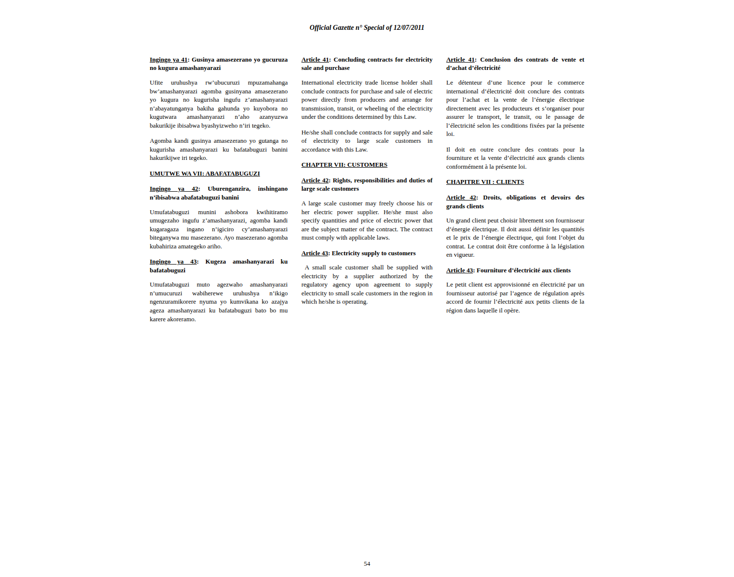Official Gazette n° Special of 12/07/2011
| Ingingo ya 41 : Gusinya amasezerano yo gucuruza no kugura amashanyarazi Ufite uruhushya rw’ubucuruzi mpuzamahanga bw’amashanyarazi agomba gusinyana amasezerano yo kugura no kugurisha ingufu z’amashanyarazi n’abayatunganya bakiha gahunda yo kuyobora no kugutwara amashanyarazi n’aho azanyuzwa bakurikije ibisabwa byashyizweho n’iri tegeko. Agomba kandi gusinya amasezerano yo gutanga no kugurisha amashanyarazi ku bafatabuguzi banini hakurikijwe iri tegeko. UMUTWE WA VII: ABAFATABUGUZI Ingingo ya 42 : Uburenganzira, inshingano n’ibisabwa abafatabuguzi banini Umufatabuguzi munini ashobora kwihitiramo umugezaho ingufu z’amashanyarazi, agomba kandi kugaragaza ingano n’igiciro cy’amashanyarazi biteganywa mu masezerano. Ayo masezerano agomba kubahiriza amategeko ariho. Ingingo ya 43 : Kugeza amashanyarazi ku bafatabuguzi Umufatabuguzi muto agezwaho amashanyarazi n’umucuruzi wabiherewe uruhushya n’ikigo ngenzuramikorere nyuma yo kumvikana ko azajya ageza amashanyarazi ku bafatabuguzi bato bo mu karere akoreramo. | Article 41 : Concluding contracts for electricity sale and purchase International electricity trade license holder shall conclude contracts for purchase and sale of electric power directly from producers and arrange for transmission, transit, or wheeling of the electricity under the conditions determined by this Law. He/she shall conclude contracts for supply and sale of electricity to large scale customers in accordance with this Law. CHAPTER VII: CUSTOMERS Article 42 : Rights, responsibilities and duties of large scale customers A large scale customer may freely choose his or her electric power supplier. He/she must also specify quantities and price of electric power that are the subject matter of the contract. The contract must comply with applicable laws. Article 43 : Electricity supply to customers A small scale customer shall be supplied with electricity by a supplier authorized by the regulatory agency upon agreement to supply electricity to small scale customers in the region in which he/she is operating. | Article 41 : Conclusion des contrats de vente et d’achat d’électricité Le détenteur d’une licence pour le commerce international d’électricité doit conclure des contrats pour l’achat et la vente de l’énergie électrique directement avec les producteurs et s’organiser pour assurer le transport, le transit, ou le passage de l’électricité selon les conditions fixées par la présente loi. Il doit en outre conclure des contrats pour la fourniture et la vente d’électricité aux grands clients conformément à la présente loi. CHAPITRE VII : CLIENTS Article 42 : Droits, obligations et devoirs des grands clients Un grand client peut choisir librement son fournisseur d’énergie électrique. Il doit aussi définir les quantités et le prix de l’énergie électrique, qui font l’objet du contrat. Le contrat doit être conforme à la législation en vigueur. Article 43 : Fourniture d’électricité aux clients Le petit client est approvisionné en électricité par un fournisseur autorisé par l’agence de régulation après accord de fournir l’électricité aux petits clients de la région dans laquelle il opère. |
54